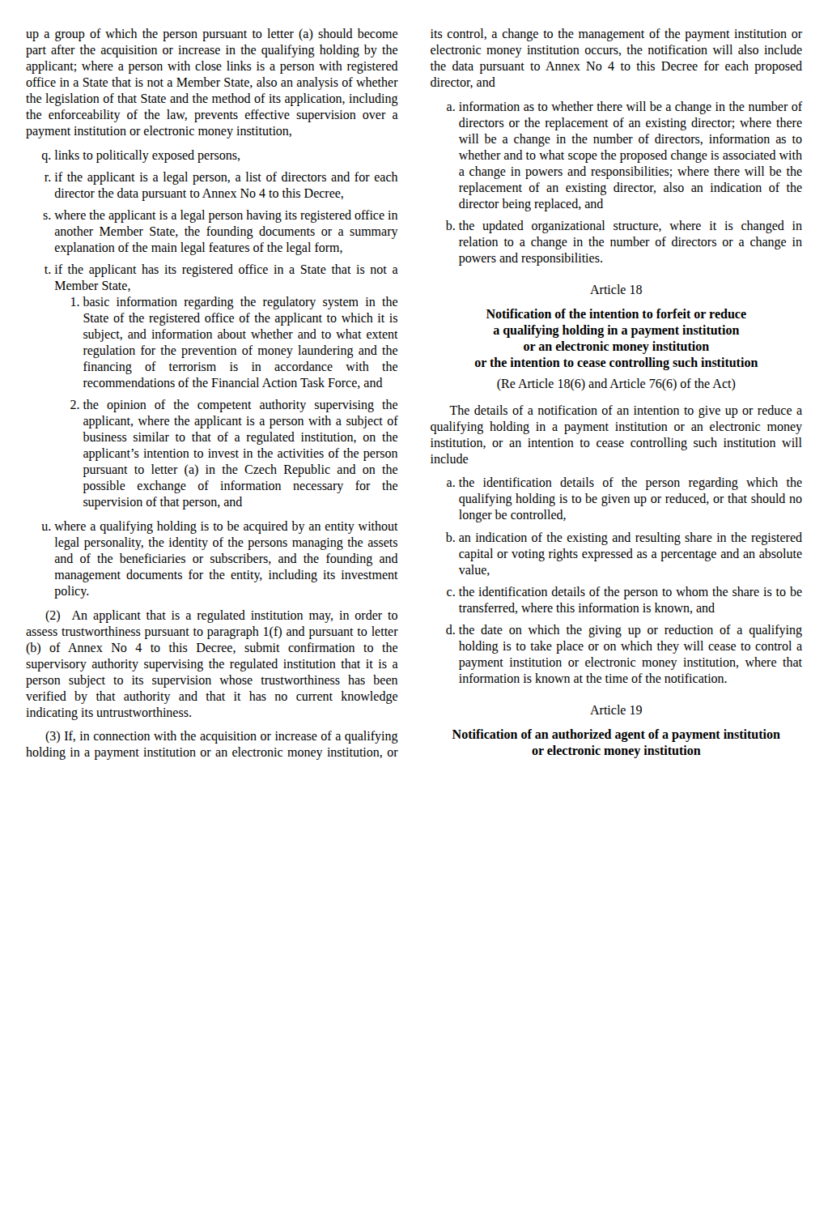up a group of which the person pursuant to letter (a) should become part after the acquisition or increase in the qualifying holding by the applicant; where a person with close links is a person with registered office in a State that is not a Member State, also an analysis of whether the legislation of that State and the method of its application, including the enforceability of the law, prevents effective supervision over a payment institution or electronic money institution,
links to politically exposed persons,
if the applicant is a legal person, a list of directors and for each director the data pursuant to Annex No 4 to this Decree,
where the applicant is a legal person having its registered office in another Member State, the founding documents or a summary explanation of the main legal features of the legal form,
if the applicant has its registered office in a State that is not a Member State,
basic information regarding the regulatory system in the State of the registered office of the applicant to which it is subject, and information about whether and to what extent regulation for the prevention of money laundering and the financing of terrorism is in accordance with the recommendations of the Financial Action Task Force, and
the opinion of the competent authority supervising the applicant, where the applicant is a person with a subject of business similar to that of a regulated institution, on the applicant’s intention to invest in the activities of the person pursuant to letter (a) in the Czech Republic and on the possible exchange of information necessary for the supervision of that person, and
where a qualifying holding is to be acquired by an entity without legal personality, the identity of the persons managing the assets and of the beneficiaries or subscribers, and the founding and management documents for the entity, including its investment policy.
(2) An applicant that is a regulated institution may, in order to assess trustworthiness pursuant to paragraph 1(f) and pursuant to letter (b) of Annex No 4 to this Decree, submit confirmation to the supervisory authority supervising the regulated institution that it is a person subject to its supervision whose trustworthiness has been verified by that authority and that it has no current knowledge indicating its untrustworthiness.
(3) If, in connection with the acquisition or increase of a qualifying holding in a payment institution or an electronic money institution, or its control, a change to the management of the payment institution or electronic money institution occurs, the notification will also include the data pursuant to Annex No 4 to this Decree for each proposed director, and
information as to whether there will be a change in the number of directors or the replacement of an existing director; where there will be a change in the number of directors, information as to whether and to what scope the proposed change is associated with a change in powers and responsibilities; where there will be the replacement of an existing director, also an indication of the director being replaced, and
the updated organizational structure, where it is changed in relation to a change in the number of directors or a change in powers and responsibilities.
Article 18
Notification of the intention to forfeit or reduce
a qualifying holding in a payment institution
or an electronic money institution
or the intention to cease controlling such institution
(Re Article 18(6) and Article 76(6) of the Act)
The details of a notification of an intention to give up or reduce a qualifying holding in a payment institution or an electronic money institution, or an intention to cease controlling such institution will include
the identification details of the person regarding which the qualifying holding is to be given up or reduced, or that should no longer be controlled,
an indication of the existing and resulting share in the registered capital or voting rights expressed as a percentage and an absolute value,
the identification details of the person to whom the share is to be transferred, where this information is known, and
the date on which the giving up or reduction of a qualifying holding is to take place or on which they will cease to control a payment institution or electronic money institution, where that information is known at the time of the notification.
Article 19
Notification of an authorized agent of a payment institution
or electronic money institution